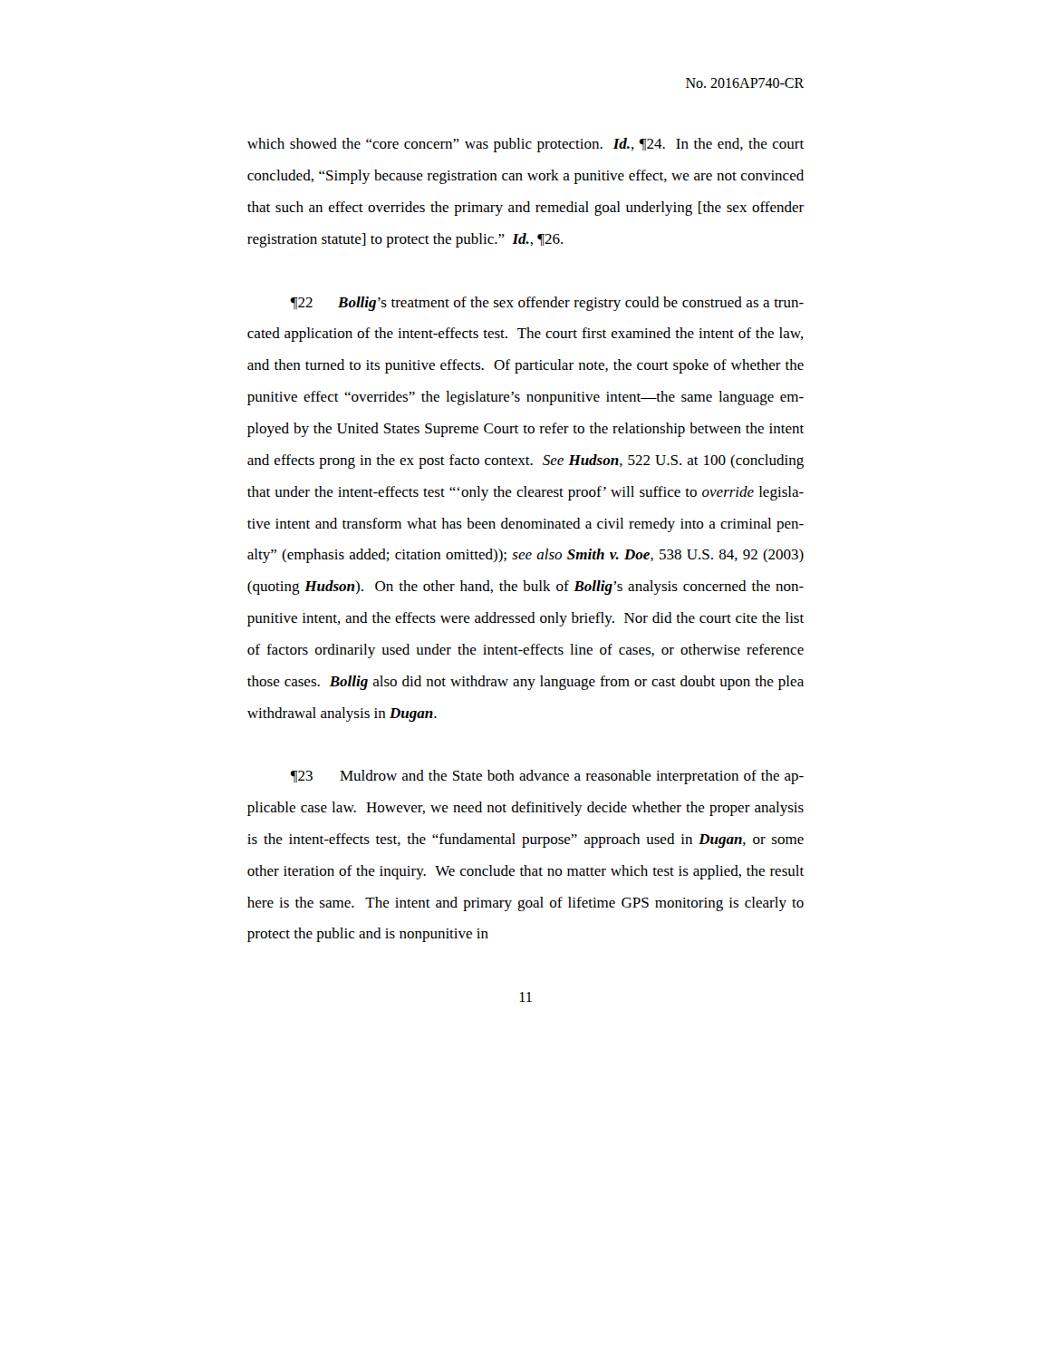No. 2016AP740-CR
which showed the “core concern” was public protection. Id., ¶24. In the end, the court concluded, “Simply because registration can work a punitive effect, we are not convinced that such an effect overrides the primary and remedial goal underlying [the sex offender registration statute] to protect the public.” Id., ¶26.
¶22 Bollig’s treatment of the sex offender registry could be construed as a truncated application of the intent-effects test. The court first examined the intent of the law, and then turned to its punitive effects. Of particular note, the court spoke of whether the punitive effect “overrides” the legislature’s nonpunitive intent—the same language employed by the United States Supreme Court to refer to the relationship between the intent and effects prong in the ex post facto context. See Hudson, 522 U.S. at 100 (concluding that under the intent-effects test “‘only the clearest proof’ will suffice to override legislative intent and transform what has been denominated a civil remedy into a criminal penalty” (emphasis added; citation omitted)); see also Smith v. Doe, 538 U.S. 84, 92 (2003) (quoting Hudson). On the other hand, the bulk of Bollig’s analysis concerned the nonpunitive intent, and the effects were addressed only briefly. Nor did the court cite the list of factors ordinarily used under the intent-effects line of cases, or otherwise reference those cases. Bollig also did not withdraw any language from or cast doubt upon the plea withdrawal analysis in Dugan.
¶23 Muldrow and the State both advance a reasonable interpretation of the applicable case law. However, we need not definitively decide whether the proper analysis is the intent-effects test, the “fundamental purpose” approach used in Dugan, or some other iteration of the inquiry. We conclude that no matter which test is applied, the result here is the same. The intent and primary goal of lifetime GPS monitoring is clearly to protect the public and is nonpunitive in
11